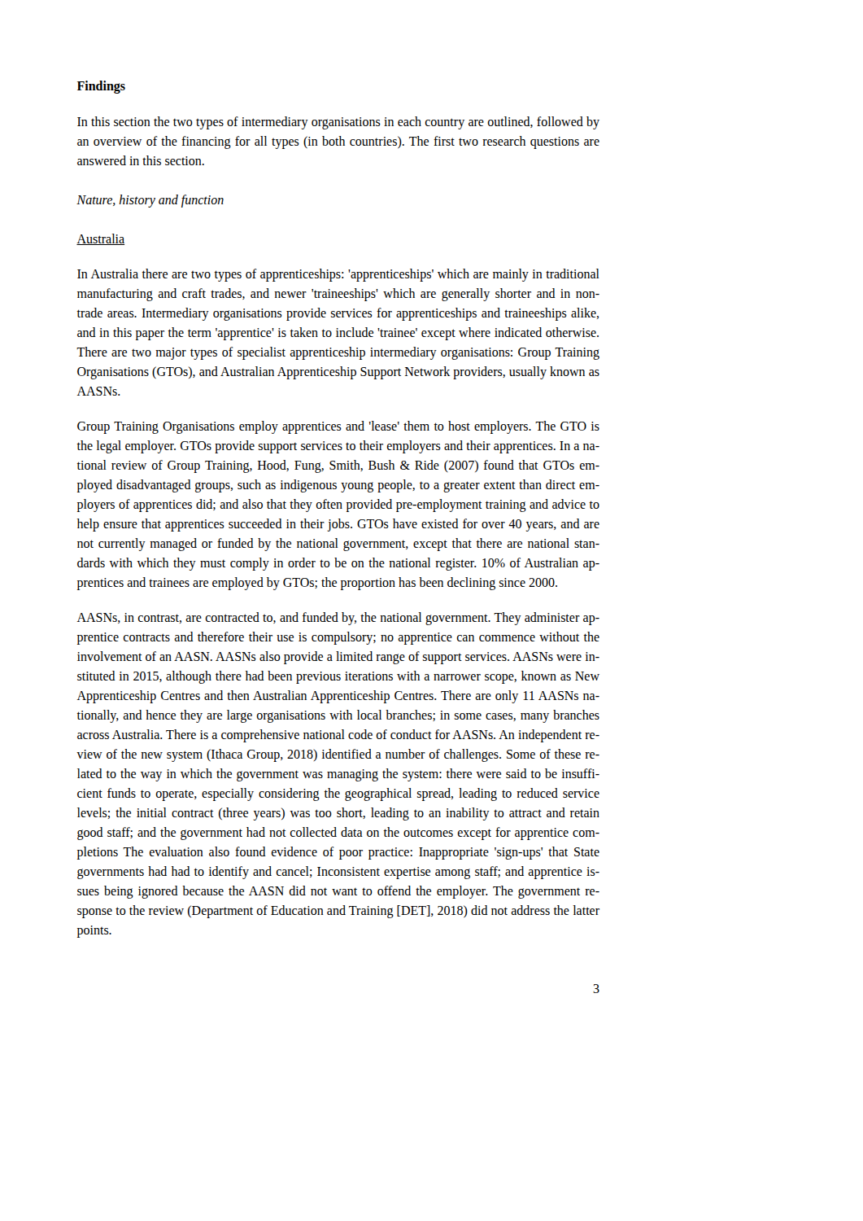Findings
In this section the two types of intermediary organisations in each country are outlined, followed by an overview of the financing for all types (in both countries). The first two research questions are answered in this section.
Nature, history and function
Australia
In Australia there are two types of apprenticeships: 'apprenticeships' which are mainly in traditional manufacturing and craft trades, and newer 'traineeships' which are generally shorter and in non-trade areas. Intermediary organisations provide services for apprenticeships and traineeships alike, and in this paper the term 'apprentice' is taken to include 'trainee' except where indicated otherwise. There are two major types of specialist apprenticeship intermediary organisations: Group Training Organisations (GTOs), and Australian Apprenticeship Support Network providers, usually known as AASNs.
Group Training Organisations employ apprentices and 'lease' them to host employers. The GTO is the legal employer. GTOs provide support services to their employers and their apprentices. In a national review of Group Training, Hood, Fung, Smith, Bush & Ride (2007) found that GTOs employed disadvantaged groups, such as indigenous young people, to a greater extent than direct employers of apprentices did; and also that they often provided pre-employment training and advice to help ensure that apprentices succeeded in their jobs. GTOs have existed for over 40 years, and are not currently managed or funded by the national government, except that there are national standards with which they must comply in order to be on the national register. 10% of Australian apprentices and trainees are employed by GTOs; the proportion has been declining since 2000.
AASNs, in contrast, are contracted to, and funded by, the national government. They administer apprentice contracts and therefore their use is compulsory; no apprentice can commence without the involvement of an AASN. AASNs also provide a limited range of support services. AASNs were instituted in 2015, although there had been previous iterations with a narrower scope, known as New Apprenticeship Centres and then Australian Apprenticeship Centres. There are only 11 AASNs nationally, and hence they are large organisations with local branches; in some cases, many branches across Australia. There is a comprehensive national code of conduct for AASNs. An independent review of the new system (Ithaca Group, 2018) identified a number of challenges. Some of these related to the way in which the government was managing the system: there were said to be insufficient funds to operate, especially considering the geographical spread, leading to reduced service levels; the initial contract (three years) was too short, leading to an inability to attract and retain good staff; and the government had not collected data on the outcomes except for apprentice completions The evaluation also found evidence of poor practice: Inappropriate 'sign-ups' that State governments had had to identify and cancel; Inconsistent expertise among staff; and apprentice issues being ignored because the AASN did not want to offend the employer. The government response to the review (Department of Education and Training [DET], 2018) did not address the latter points.
3